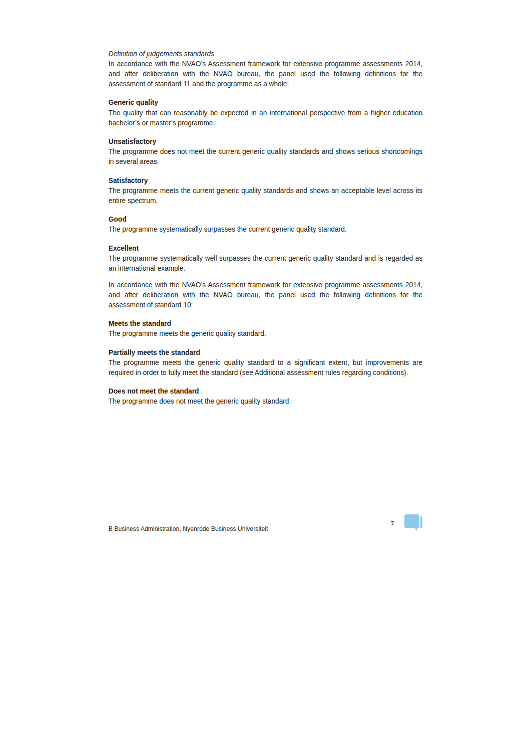Definition of judgements standards
In accordance with the NVAO’s Assessment framework for extensive programme assessments 2014, and after deliberation with the NVAO bureau, the panel used the following definitions for the assessment of standard 11 and the programme as a whole:
Generic quality
The quality that can reasonably be expected in an international perspective from a higher education bachelor’s or master’s programme.
Unsatisfactory
The programme does not meet the current generic quality standards and shows serious shortcomings in several areas.
Satisfactory
The programme meets the current generic quality standards and shows an acceptable level across its entire spectrum.
Good
The programme systematically surpasses the current generic quality standard.
Excellent
The programme systematically well surpasses the current generic quality standard and is regarded as an international example.
In accordance with the NVAO’s Assessment framework for extensive programme assessments 2014, and after deliberation with the NVAO bureau, the panel used the following definitions for the assessment of standard 10:
Meets the standard
The programme meets the generic quality standard.
Partially meets the standard
The programme meets the generic quality standard to a significant extent, but improvements are required in order to fully meet the standard (see Additional assessment rules regarding conditions).
Does not meet the standard
The programme does not meet the generic quality standard.
B Business Administration, Nyenrode Business Universiteit
7